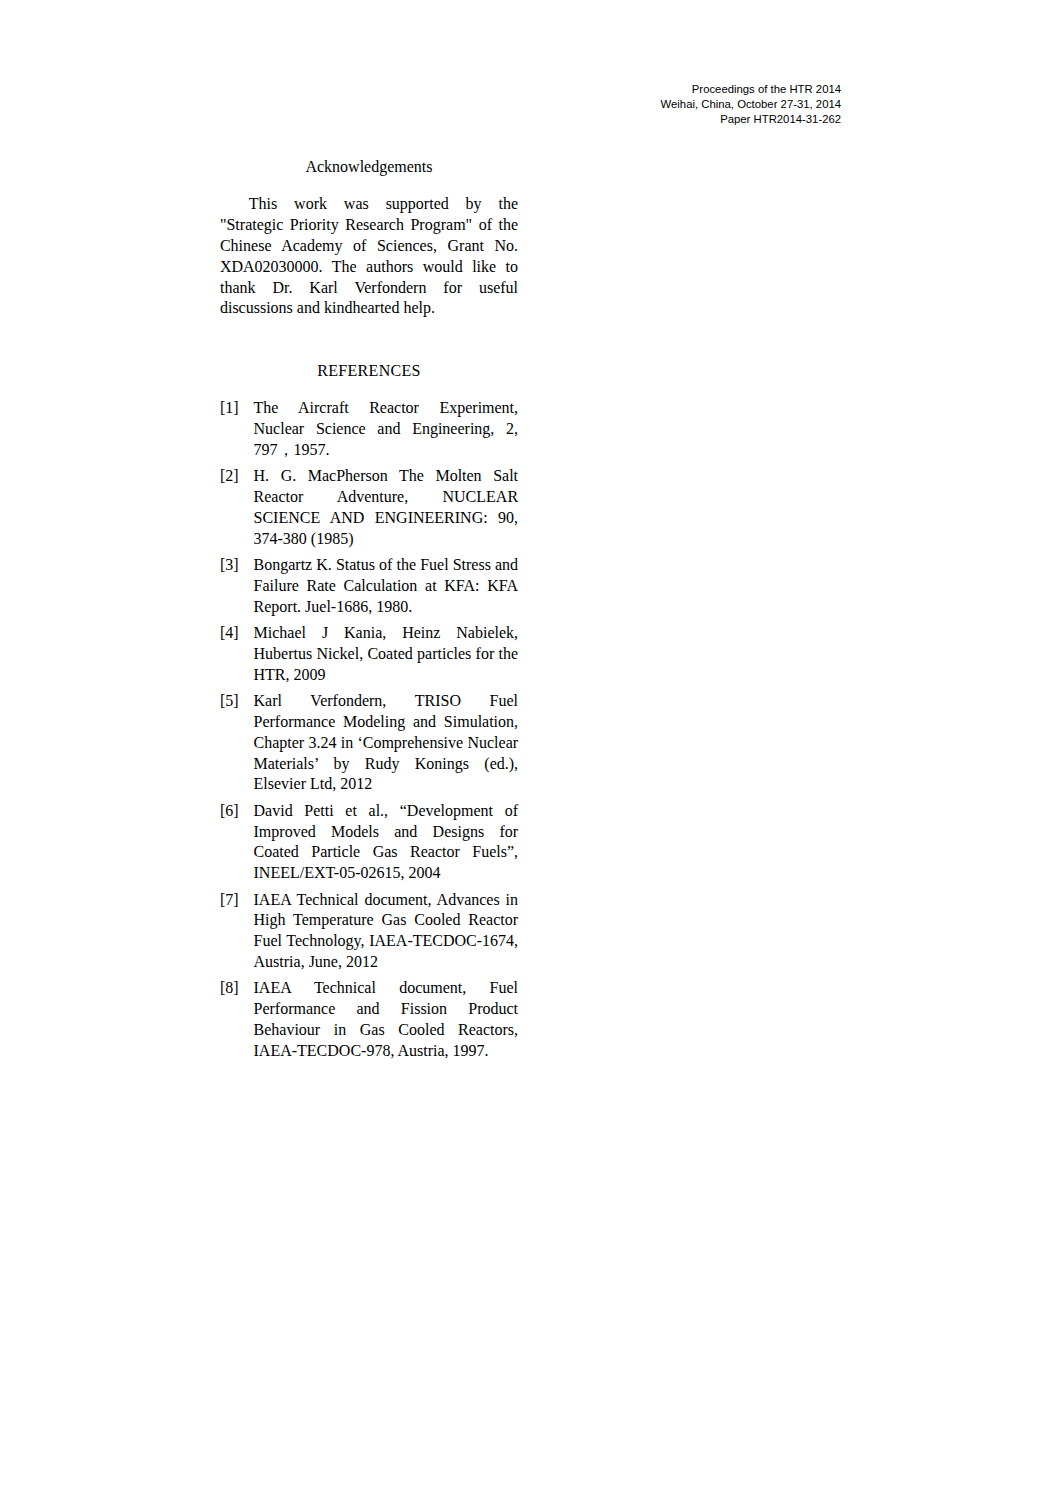Proceedings of the HTR 2014
Weihai, China, October 27-31, 2014
Paper HTR2014-31-262
Acknowledgements
This work was supported by the "Strategic Priority Research Program" of the Chinese Academy of Sciences, Grant No. XDA02030000. The authors would like to thank Dr. Karl Verfondern for useful discussions and kindhearted help.
REFERENCES
[1] The Aircraft Reactor Experiment, Nuclear Science and Engineering, 2, 797，1957.
[2] H. G. MacPherson The Molten Salt Reactor Adventure, NUCLEAR SCIENCE AND ENGINEERING: 90, 374-380 (1985)
[3] Bongartz K. Status of the Fuel Stress and Failure Rate Calculation at KFA: KFA Report. Juel-1686, 1980.
[4] Michael J Kania, Heinz Nabielek, Hubertus Nickel, Coated particles for the HTR, 2009
[5] Karl Verfondern, TRISO Fuel Performance Modeling and Simulation, Chapter 3.24 in ‘Comprehensive Nuclear Materials’ by Rudy Konings (ed.), Elsevier Ltd, 2012
[6] David Petti et al., “Development of Improved Models and Designs for Coated Particle Gas Reactor Fuels”, INEEL/EXT-05-02615, 2004
[7] IAEA Technical document, Advances in High Temperature Gas Cooled Reactor Fuel Technology, IAEA-TECDOC-1674, Austria, June, 2012
[8] IAEA Technical document, Fuel Performance and Fission Product Behaviour in Gas Cooled Reactors, IAEA-TECDOC-978, Austria, 1997.